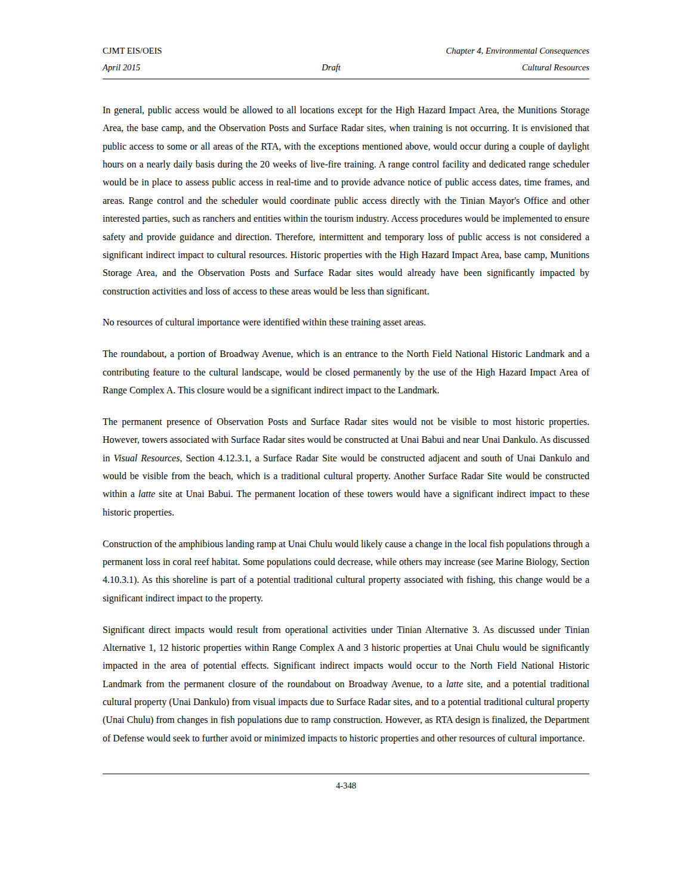CJMT EIS/OEIS
Chapter 4, Environmental Consequences
April 2015
Draft
Cultural Resources
In general, public access would be allowed to all locations except for the High Hazard Impact Area, the Munitions Storage Area, the base camp, and the Observation Posts and Surface Radar sites, when training is not occurring. It is envisioned that public access to some or all areas of the RTA, with the exceptions mentioned above, would occur during a couple of daylight hours on a nearly daily basis during the 20 weeks of live-fire training. A range control facility and dedicated range scheduler would be in place to assess public access in real-time and to provide advance notice of public access dates, time frames, and areas. Range control and the scheduler would coordinate public access directly with the Tinian Mayor's Office and other interested parties, such as ranchers and entities within the tourism industry. Access procedures would be implemented to ensure safety and provide guidance and direction. Therefore, intermittent and temporary loss of public access is not considered a significant indirect impact to cultural resources. Historic properties with the High Hazard Impact Area, base camp, Munitions Storage Area, and the Observation Posts and Surface Radar sites would already have been significantly impacted by construction activities and loss of access to these areas would be less than significant.
No resources of cultural importance were identified within these training asset areas.
The roundabout, a portion of Broadway Avenue, which is an entrance to the North Field National Historic Landmark and a contributing feature to the cultural landscape, would be closed permanently by the use of the High Hazard Impact Area of Range Complex A. This closure would be a significant indirect impact to the Landmark.
The permanent presence of Observation Posts and Surface Radar sites would not be visible to most historic properties. However, towers associated with Surface Radar sites would be constructed at Unai Babui and near Unai Dankulo. As discussed in Visual Resources, Section 4.12.3.1, a Surface Radar Site would be constructed adjacent and south of Unai Dankulo and would be visible from the beach, which is a traditional cultural property. Another Surface Radar Site would be constructed within a latte site at Unai Babui. The permanent location of these towers would have a significant indirect impact to these historic properties.
Construction of the amphibious landing ramp at Unai Chulu would likely cause a change in the local fish populations through a permanent loss in coral reef habitat. Some populations could decrease, while others may increase (see Marine Biology, Section 4.10.3.1). As this shoreline is part of a potential traditional cultural property associated with fishing, this change would be a significant indirect impact to the property.
Significant direct impacts would result from operational activities under Tinian Alternative 3. As discussed under Tinian Alternative 1, 12 historic properties within Range Complex A and 3 historic properties at Unai Chulu would be significantly impacted in the area of potential effects. Significant indirect impacts would occur to the North Field National Historic Landmark from the permanent closure of the roundabout on Broadway Avenue, to a latte site, and a potential traditional cultural property (Unai Dankulo) from visual impacts due to Surface Radar sites, and to a potential traditional cultural property (Unai Chulu) from changes in fish populations due to ramp construction. However, as RTA design is finalized, the Department of Defense would seek to further avoid or minimized impacts to historic properties and other resources of cultural importance.
4-348